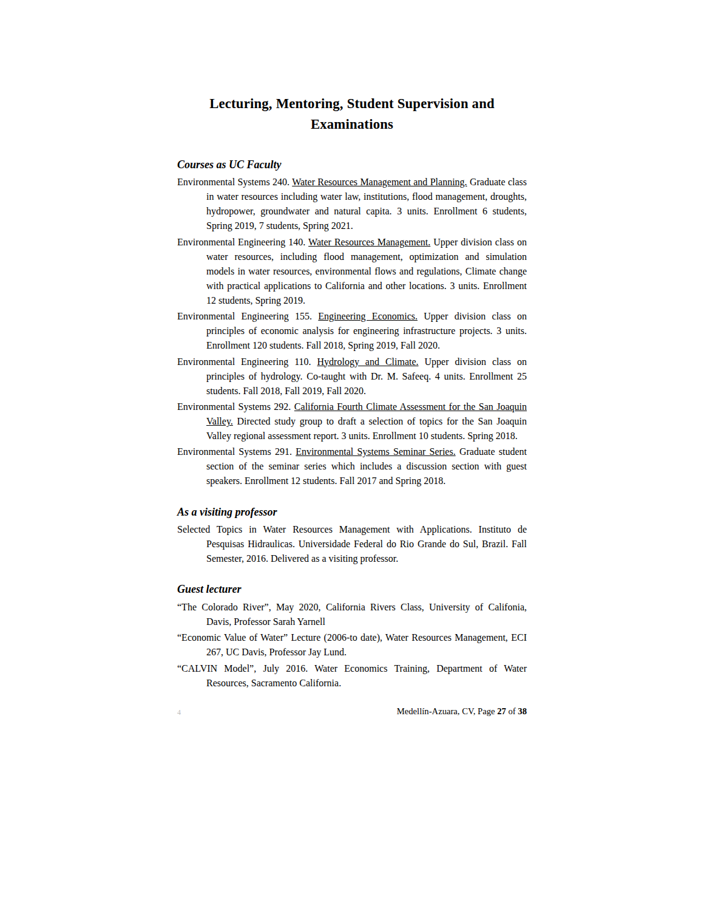Lecturing, Mentoring, Student Supervision and Examinations
Courses as UC Faculty
Environmental Systems 240. Water Resources Management and Planning. Graduate class in water resources including water law, institutions, flood management, droughts, hydropower, groundwater and natural capita. 3 units. Enrollment 6 students, Spring 2019, 7 students, Spring 2021.
Environmental Engineering 140. Water Resources Management. Upper division class on water resources, including flood management, optimization and simulation models in water resources, environmental flows and regulations, Climate change with practical applications to California and other locations. 3 units. Enrollment 12 students, Spring 2019.
Environmental Engineering 155. Engineering Economics. Upper division class on principles of economic analysis for engineering infrastructure projects. 3 units. Enrollment 120 students. Fall 2018, Spring 2019, Fall 2020.
Environmental Engineering 110. Hydrology and Climate. Upper division class on principles of hydrology. Co-taught with Dr. M. Safeeq. 4 units. Enrollment 25 students. Fall 2018, Fall 2019, Fall 2020.
Environmental Systems 292. California Fourth Climate Assessment for the San Joaquin Valley. Directed study group to draft a selection of topics for the San Joaquin Valley regional assessment report. 3 units. Enrollment 10 students. Spring 2018.
Environmental Systems 291. Environmental Systems Seminar Series. Graduate student section of the seminar series which includes a discussion section with guest speakers. Enrollment 12 students. Fall 2017 and Spring 2018.
As a visiting professor
Selected Topics in Water Resources Management with Applications. Instituto de Pesquisas Hidraulicas. Universidade Federal do Rio Grande do Sul, Brazil. Fall Semester, 2016. Delivered as a visiting professor.
Guest lecturer
“The Colorado River”, May 2020, California Rivers Class, University of Califonia, Davis, Professor Sarah Yarnell
“Economic Value of Water” Lecture (2006-to date), Water Resources Management, ECI 267, UC Davis, Professor Jay Lund.
“CALVIN Model”, July 2016. Water Economics Training, Department of Water Resources, Sacramento California.
Medellín-Azuara, CV, Page 27 of 38
4